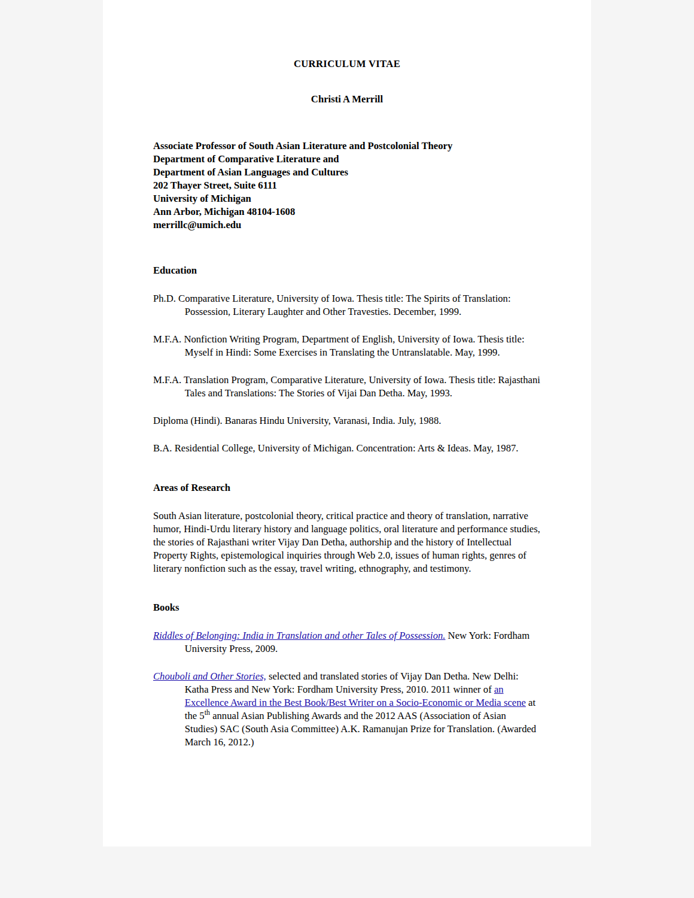CURRICULUM VITAE
Christi A Merrill
Associate Professor of South Asian Literature and Postcolonial Theory
Department of Comparative Literature and
Department of Asian Languages and Cultures
202 Thayer Street, Suite 6111
University of Michigan
Ann Arbor, Michigan 48104-1608
merrillc@umich.edu
Education
Ph.D. Comparative Literature, University of Iowa. Thesis title: The Spirits of Translation: Possession, Literary Laughter and Other Travesties. December, 1999.
M.F.A. Nonfiction Writing Program, Department of English, University of Iowa. Thesis title: Myself in Hindi: Some Exercises in Translating the Untranslatable. May, 1999.
M.F.A. Translation Program, Comparative Literature, University of Iowa. Thesis title: Rajasthani Tales and Translations: The Stories of Vijai Dan Detha. May, 1993.
Diploma (Hindi). Banaras Hindu University, Varanasi, India. July, 1988.
B.A. Residential College, University of Michigan. Concentration: Arts & Ideas. May, 1987.
Areas of Research
South Asian literature, postcolonial theory, critical practice and theory of translation, narrative humor, Hindi-Urdu literary history and language politics, oral literature and performance studies, the stories of Rajasthani writer Vijay Dan Detha, authorship and the history of Intellectual Property Rights, epistemological inquiries through Web 2.0, issues of human rights, genres of literary nonfiction such as the essay, travel writing, ethnography, and testimony.
Books
Riddles of Belonging: India in Translation and other Tales of Possession. New York: Fordham University Press, 2009.
Chouboli and Other Stories, selected and translated stories of Vijay Dan Detha. New Delhi: Katha Press and New York: Fordham University Press, 2010. 2011 winner of an Excellence Award in the Best Book/Best Writer on a Socio-Economic or Media scene at the 5th annual Asian Publishing Awards and the 2012 AAS (Association of Asian Studies) SAC (South Asia Committee) A.K. Ramanujan Prize for Translation. (Awarded March 16, 2012.)